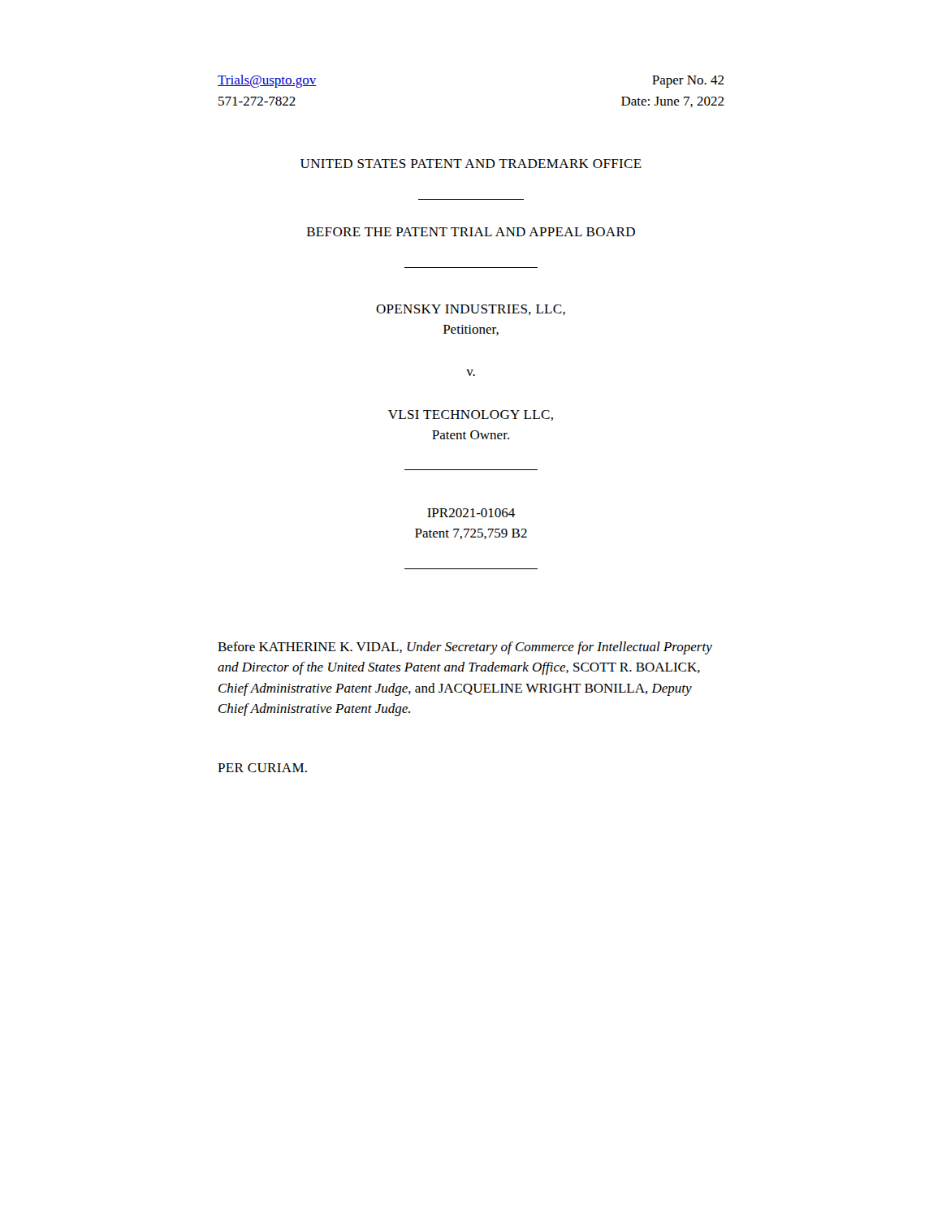Trials@uspto.gov
571-272-7822
Paper No. 42
Date: June 7, 2022
UNITED STATES PATENT AND TRADEMARK OFFICE
BEFORE THE PATENT TRIAL AND APPEAL BOARD
OPENSKY INDUSTRIES, LLC,
Petitioner,
v.
VLSI TECHNOLOGY LLC,
Patent Owner.
IPR2021-01064
Patent 7,725,759 B2
Before KATHERINE K. VIDAL, Under Secretary of Commerce for Intellectual Property and Director of the United States Patent and Trademark Office, SCOTT R. BOALICK, Chief Administrative Patent Judge, and JACQUELINE WRIGHT BONILLA, Deputy Chief Administrative Patent Judge.
PER CURIAM.